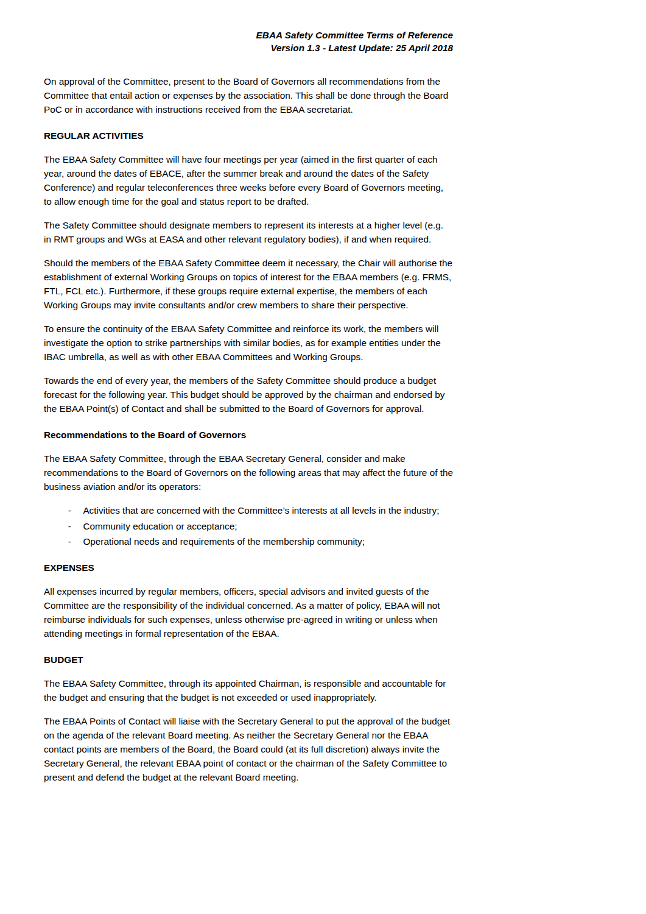EBAA Safety Committee Terms of Reference Version 1.3 - Latest Update: 25 April 2018
On approval of the Committee, present to the Board of Governors all recommendations from the Committee that entail action or expenses by the association. This shall be done through the Board PoC or in accordance with instructions received from the EBAA secretariat.
Regular Activities
The EBAA Safety Committee will have four meetings per year (aimed in the first quarter of each year, around the dates of EBACE, after the summer break and around the dates of the Safety Conference) and regular teleconferences three weeks before every Board of Governors meeting, to allow enough time for the goal and status report to be drafted.
The Safety Committee should designate members to represent its interests at a higher level (e.g. in RMT groups and WGs at EASA and other relevant regulatory bodies), if and when required.
Should the members of the EBAA Safety Committee deem it necessary, the Chair will authorise the establishment of external Working Groups on topics of interest for the EBAA members (e.g. FRMS, FTL, FCL etc.). Furthermore, if these groups require external expertise, the members of each Working Groups may invite consultants and/or crew members to share their perspective.
To ensure the continuity of the EBAA Safety Committee and reinforce its work, the members will investigate the option to strike partnerships with similar bodies, as for example entities under the IBAC umbrella, as well as with other EBAA Committees and Working Groups.
Towards the end of every year, the members of the Safety Committee should produce a budget forecast for the following year. This budget should be approved by the chairman and endorsed by the EBAA Point(s) of Contact and shall be submitted to the Board of Governors for approval.
Recommendations to the Board of Governors
The EBAA Safety Committee, through the EBAA Secretary General, consider and make recommendations to the Board of Governors on the following areas that may affect the future of the business aviation and/or its operators:
Activities that are concerned with the Committee’s interests at all levels in the industry;
Community education or acceptance;
Operational needs and requirements of the membership community;
Expenses
All expenses incurred by regular members, officers, special advisors and invited guests of the Committee are the responsibility of the individual concerned. As a matter of policy, EBAA will not reimburse individuals for such expenses, unless otherwise pre-agreed in writing or unless when attending meetings in formal representation of the EBAA.
Budget
The EBAA Safety Committee, through its appointed Chairman, is responsible and accountable for the budget and ensuring that the budget is not exceeded or used inappropriately.
The EBAA Points of Contact will liaise with the Secretary General to put the approval of the budget on the agenda of the relevant Board meeting. As neither the Secretary General nor the EBAA contact points are members of the Board, the Board could (at its full discretion) always invite the Secretary General, the relevant EBAA point of contact or the chairman of the Safety Committee to present and defend the budget at the relevant Board meeting.